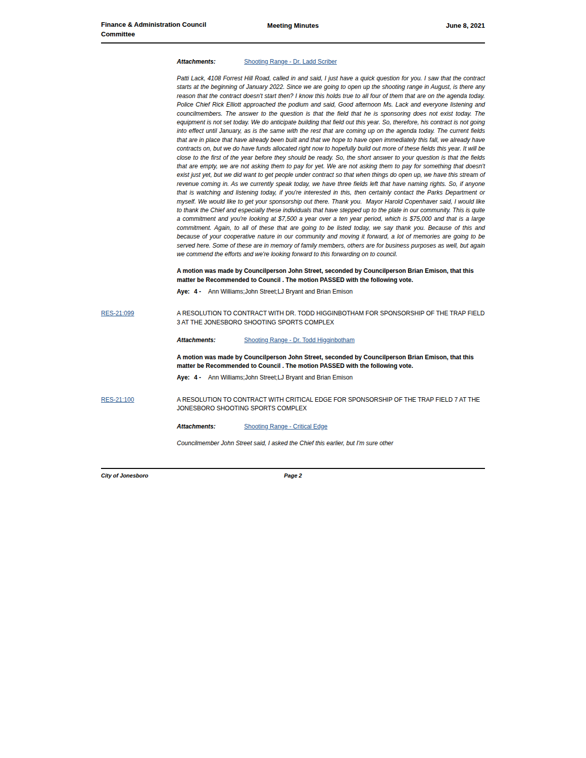Finance & Administration Council
Committee
Meeting Minutes
June 8, 2021
Attachments: Shooting Range - Dr. Ladd Scriber
Patti Lack, 4108 Forrest Hill Road, called in and said, I just have a quick question for you. I saw that the contract starts at the beginning of January 2022. Since we are going to open up the shooting range in August, is there any reason that the contract doesn't start then? I know this holds true to all four of them that are on the agenda today. Police Chief Rick Elliott approached the podium and said, Good afternoon Ms. Lack and everyone listening and councilmembers. The answer to the question is that the field that he is sponsoring does not exist today. The equipment is not set today. We do anticipate building that field out this year. So, therefore, his contract is not going into effect until January, as is the same with the rest that are coming up on the agenda today. The current fields that are in place that have already been built and that we hope to have open immediately this fall, we already have contracts on, but we do have funds allocated right now to hopefully build out more of these fields this year. It will be close to the first of the year before they should be ready. So, the short answer to your question is that the fields that are empty, we are not asking them to pay for yet. We are not asking them to pay for something that doesn't exist just yet, but we did want to get people under contract so that when things do open up, we have this stream of revenue coming in. As we currently speak today, we have three fields left that have naming rights. So, if anyone that is watching and listening today, if you're interested in this, then certainly contact the Parks Department or myself. We would like to get your sponsorship out there. Thank you. Mayor Harold Copenhaver said, I would like to thank the Chief and especially these individuals that have stepped up to the plate in our community. This is quite a commitment and you're looking at $7,500 a year over a ten year period, which is $75,000 and that is a large commitment. Again, to all of these that are going to be listed today, we say thank you. Because of this and because of your cooperative nature in our community and moving it forward, a lot of memories are going to be served here. Some of these are in memory of family members, others are for business purposes as well, but again we commend the efforts and we're looking forward to this forwarding on to council.
A motion was made by Councilperson John Street, seconded by Councilperson Brian Emison, that this matter be Recommended to Council . The motion PASSED with the following vote.
Aye: 4 -Ann Williams;John Street;LJ Bryant and Brian Emison
RES-21:099
A RESOLUTION TO CONTRACT WITH DR. TODD HIGGINBOTHAM FOR SPONSORSHIP OF THE TRAP FIELD 3 AT THE JONESBORO SHOOTING SPORTS COMPLEX
Attachments: Shooting Range - Dr. Todd Higginbotham
A motion was made by Councilperson John Street, seconded by Councilperson Brian Emison, that this matter be Recommended to Council . The motion PASSED with the following vote.
Aye: 4 -Ann Williams;John Street;LJ Bryant and Brian Emison
RES-21:100
A RESOLUTION TO CONTRACT WITH CRITICAL EDGE FOR SPONSORSHIP OF THE TRAP FIELD 7 AT THE JONESBORO SHOOTING SPORTS COMPLEX
Attachments: Shooting Range - Critical Edge
Councilmember John Street said, I asked the Chief this earlier, but I'm sure other
City of Jonesboro
Page 2